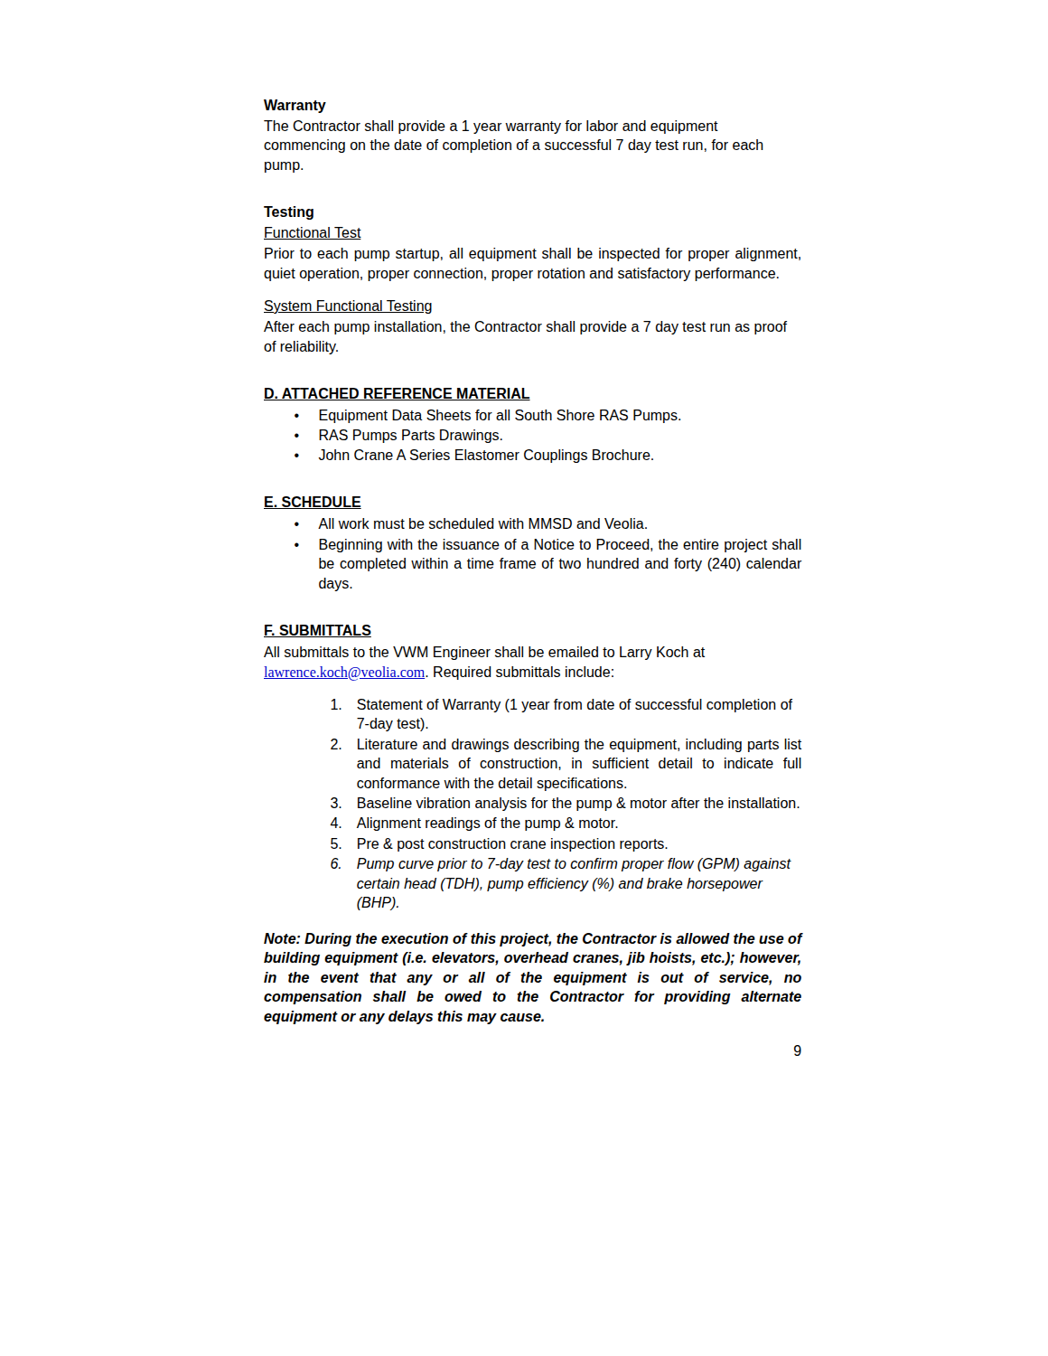Warranty
The Contractor shall provide a 1 year warranty for labor and equipment commencing on the date of completion of a successful 7 day test run, for each pump.
Testing
Functional Test
Prior to each pump startup, all equipment shall be inspected for proper alignment, quiet operation, proper connection, proper rotation and satisfactory performance.
System Functional Testing
After each pump installation, the Contractor shall provide a 7 day test run as proof of reliability.
D. ATTACHED REFERENCE MATERIAL
Equipment Data Sheets for all South Shore RAS Pumps.
RAS Pumps Parts Drawings.
John Crane A Series Elastomer Couplings Brochure.
E. SCHEDULE
All work must be scheduled with MMSD and Veolia.
Beginning with the issuance of a Notice to Proceed, the entire project shall be completed within a time frame of two hundred and forty (240) calendar days.
F. SUBMITTALS
All submittals to the VWM Engineer shall be emailed to Larry Koch at lawrence.koch@veolia.com. Required submittals include:
Statement of Warranty (1 year from date of successful completion of 7-day test).
Literature and drawings describing the equipment, including parts list and materials of construction, in sufficient detail to indicate full conformance with the detail specifications.
Baseline vibration analysis for the pump & motor after the installation.
Alignment readings of the pump & motor.
Pre & post construction crane inspection reports.
Pump curve prior to 7-day test to confirm proper flow (GPM) against certain head (TDH), pump efficiency (%) and brake horsepower (BHP).
Note: During the execution of this project, the Contractor is allowed the use of building equipment (i.e. elevators, overhead cranes, jib hoists, etc.); however, in the event that any or all of the equipment is out of service, no compensation shall be owed to the Contractor for providing alternate equipment or any delays this may cause.
9